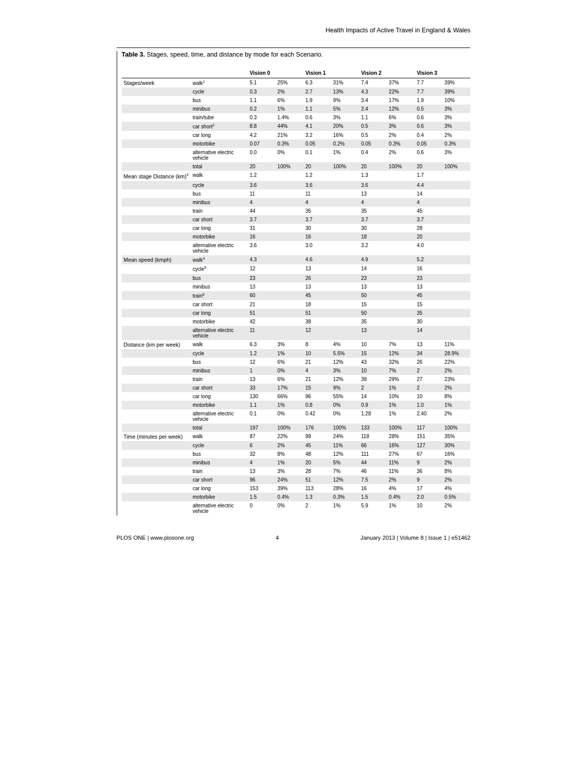Health Impacts of Active Travel in England & Wales
Table 3. Stages, speed, time, and distance by mode for each Scenario.
| | | Vision 0 | Vision 1 | Vision 2 | Vision 3 |
| --- | --- | --- | --- | --- | --- |
| Stages/week | walk 1 | 5.1 | 25% | 6.3 | 31% | 7.4 | 37% | 7.7 | 39% |
| | cycle | 0.3 | 2% | 2.7 | 13% | 4.3 | 22% | 7.7 | 39% |
| | bus | 1.1 | 6% | 1.9 | 9% | 3.4 | 17% | 1.9 | 10% |
| | minibus | 0.2 | 1% | 1.1 | 5% | 2.4 | 12% | 0.5 | 3% |
| | train/tube | 0.3 | 1.4% | 0.6 | 3% | 1.1 | 6% | 0.6 | 3% |
| | car short 2 | 8.8 | 44% | 4.1 | 20% | 0.5 | 3% | 0.6 | 3% |
| | car long | 4.2 | 21% | 3.2 | 16% | 0.5 | 2% | 0.4 | 2% |
| | motorbike | 0.07 | 0.3% | 0.05 | 0.2% | 0.05 | 0.3% | 0.05 | 0.3% |
| | alternative electric vehicle | 0.0 | 0% | 0.1 | 1% | 0.4 | 2% | 0.6 | 3% |
| | total | 20 | 100% | 20 | 100% | 20 | 100% | 20 | 100% |
| Mean stage Distance (km) 3 | walk | 1.2 | | 1.2 | | 1.3 | | 1.7 | |
| | cycle | 3.6 | | 3.6 | | 3.6 | | 4.4 | |
| | bus | 11 | | 11 | | 13 | | 14 | |
| | minibus | 4 | | 4 | | 4 | | 4 | |
| | train | 44 | | 35 | | 35 | | 45 | |
| | car short | 3.7 | | 3.7 | | 3.7 | | 3.7 | |
| | car long | 31 | | 30 | | 30 | | 28 | |
| | motorbike | 16 | | 16 | | 18 | | 20 | |
| | alternative electric vehicle | 3.6 | | 3.0 | | 3.2 | | 4.0 | |
| Mean speed (kmph) | walk 4 | 4.3 | | 4.6 | | 4.9 | | 5.2 | |
| | cycle 5 | 12 | | 13 | | 14 | | 16 | |
| | bus | 23 | | 26 | | 23 | | 23 | |
| | minibus | 13 | | 13 | | 13 | | 13 | |
| | train 6 | 60 | | 45 | | 50 | | 45 | |
| | car short | 21 | | 18 | | 15 | | 15 | |
| | car long | 51 | | 51 | | 50 | | 35 | |
| | motorbike | 42 | | 38 | | 35 | | 30 | |
| | alternative electric vehicle | 11 | | 12 | | 13 | | 14 | |
| Distance (km per week) | walk | 6.3 | 3% | 8 | 4% | 10 | 7% | 13 | 11% |
| | cycle | 1.2 | 1% | 10 | 5.5% | 15 | 12% | 34 | 28.9% |
| | bus | 12 | 6% | 21 | 12% | 43 | 32% | 26 | 22% |
| | minibus | 1 | 0% | 4 | 3% | 10 | 7% | 2 | 2% |
| | train | 13 | 6% | 21 | 12% | 39 | 29% | 27 | 23% |
| | car short | 33 | 17% | 15 | 9% | 2 | 1% | 2 | 2% |
| | car long | 130 | 66% | 96 | 55% | 14 | 10% | 10 | 8% |
| | motorbike | 1.1 | 1% | 0.8 | 0% | 0.9 | 1% | 1.0 | 1% |
| | alternative electric vehicle | 0.1 | 0% | 0.42 | 0% | 1.28 | 1% | 2.40 | 2% |
| | total | 197 | 100% | 176 | 100% | 133 | 100% | 117 | 100% |
| Time (minutes per week) | walk | 87 | 22% | 99 | 24% | 118 | 28% | 151 | 35% |
| | cycle | 6 | 2% | 45 | 11% | 66 | 16% | 127 | 30% |
| | bus | 32 | 8% | 48 | 12% | 111 | 27% | 67 | 16% |
| | minibus | 4 | 1% | 20 | 5% | 44 | 11% | 9 | 2% |
| | train | 13 | 3% | 28 | 7% | 46 | 11% | 36 | 8% |
| | car short | 96 | 24% | 51 | 12% | 7.5 | 2% | 9 | 2% |
| | car long | 153 | 39% | 113 | 28% | 16 | 4% | 17 | 4% |
| | motorbike | 1.5 | 0.4% | 1.3 | 0.3% | 1.5 | 0.4% | 2.0 | 0.5% |
| | alternative electric vehicle | 0 | 0% | 2 | 1% | 5.9 | 1% | 10 | 2% |
PLOS ONE | www.plosone.org
4
January 2013 | Volume 8 | Issue 1 | e51462